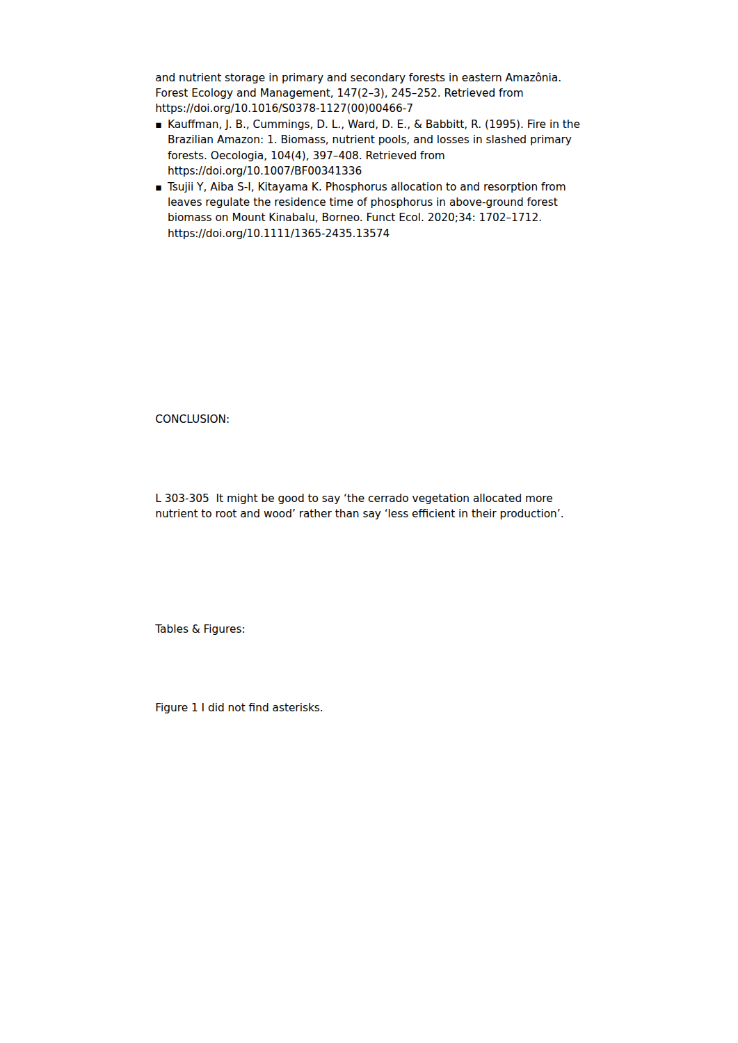and nutrient storage in primary and secondary forests in eastern Amazônia. Forest Ecology and Management, 147(2–3), 245–252. Retrieved from https://doi.org/10.1016/S0378-1127(00)00466-7
Kauffman, J. B., Cummings, D. L., Ward, D. E., & Babbitt, R. (1995). Fire in the Brazilian Amazon: 1. Biomass, nutrient pools, and losses in slashed primary forests. Oecologia, 104(4), 397–408. Retrieved from https://doi.org/10.1007/BF00341336
Tsujii Y, Aiba S-I, Kitayama K. Phosphorus allocation to and resorption from leaves regulate the residence time of phosphorus in above-ground forest biomass on Mount Kinabalu, Borneo. Funct Ecol. 2020;34: 1702–1712. https://doi.org/10.1111/1365-2435.13574
CONCLUSION:
L 303-305 It might be good to say ‘the cerrado vegetation allocated more nutrient to root and wood’ rather than say ‘less efficient in their production’.
Tables & Figures:
Figure 1 I did not find asterisks.